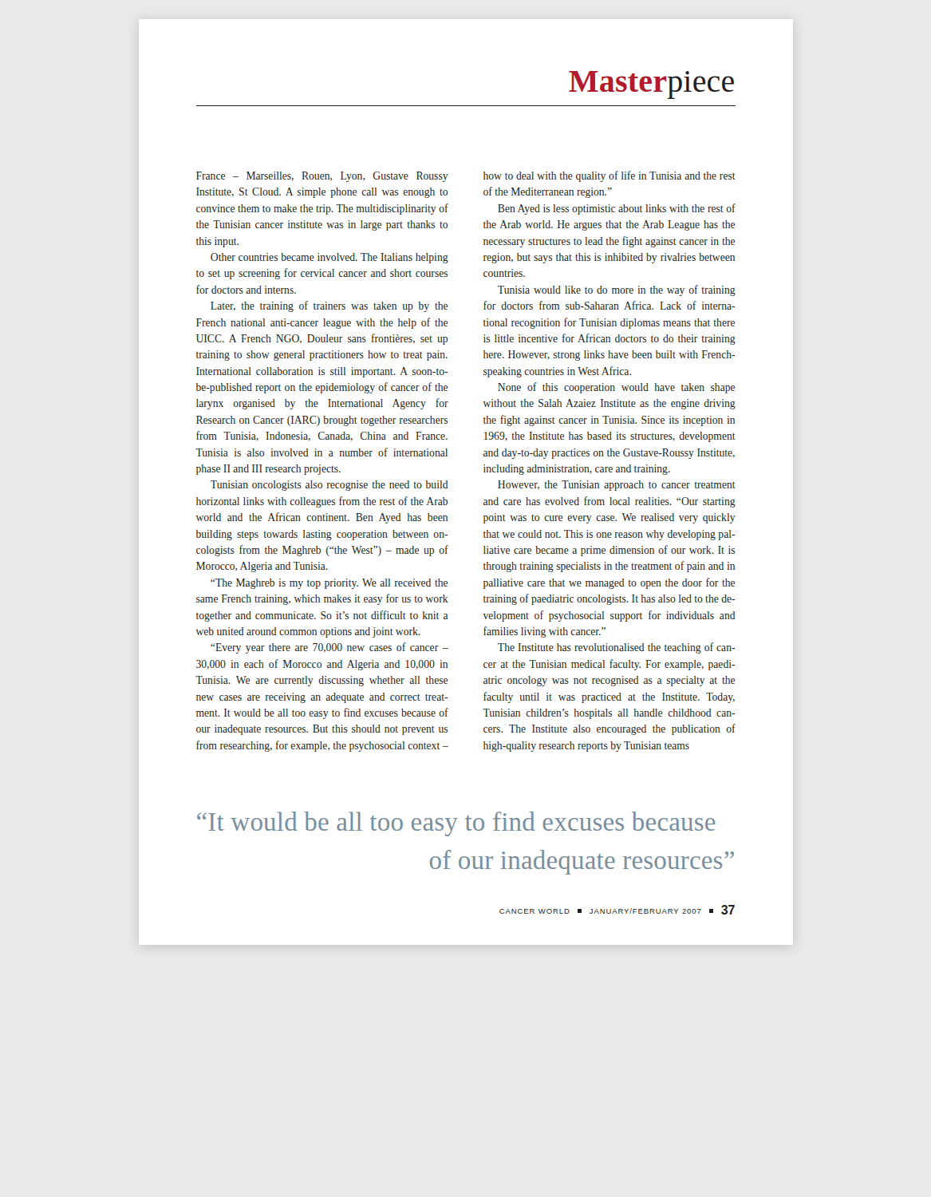Master piece
France – Marseilles, Rouen, Lyon, Gustave Roussy Institute, St Cloud. A simple phone call was enough to convince them to make the trip. The multidisciplinarity of the Tunisian cancer institute was in large part thanks to this input.
Other countries became involved. The Italians helping to set up screening for cervical cancer and short courses for doctors and interns.
Later, the training of trainers was taken up by the French national anti-cancer league with the help of the UICC. A French NGO, Douleur sans frontières, set up training to show general practitioners how to treat pain. International collaboration is still important. A soon-to-be-published report on the epidemiology of cancer of the larynx organised by the International Agency for Research on Cancer (IARC) brought together researchers from Tunisia, Indonesia, Canada, China and France. Tunisia is also involved in a number of international phase II and III research projects.
Tunisian oncologists also recognise the need to build horizontal links with colleagues from the rest of the Arab world and the African continent. Ben Ayed has been building steps towards lasting cooperation between oncologists from the Maghreb (“the West”) – made up of Morocco, Algeria and Tunisia.
“The Maghreb is my top priority. We all received the same French training, which makes it easy for us to work together and communicate. So it’s not difficult to knit a web united around common options and joint work.
“Every year there are 70,000 new cases of cancer – 30,000 in each of Morocco and Algeria and 10,000 in Tunisia. We are currently discussing whether all these new cases are receiving an adequate and correct treatment. It would be all too easy to find excuses because of our inadequate resources. But this should not prevent us from researching, for example, the psychosocial context – how to deal with the quality of life in Tunisia and the rest of the Mediterranean region.”
Ben Ayed is less optimistic about links with the rest of the Arab world. He argues that the Arab League has the necessary structures to lead the fight against cancer in the region, but says that this is inhibited by rivalries between countries.
Tunisia would like to do more in the way of training for doctors from sub-Saharan Africa. Lack of international recognition for Tunisian diplomas means that there is little incentive for African doctors to do their training here. However, strong links have been built with French-speaking countries in West Africa.
None of this cooperation would have taken shape without the Salah Azaiez Institute as the engine driving the fight against cancer in Tunisia. Since its inception in 1969, the Institute has based its structures, development and day-to-day practices on the Gustave-Roussy Institute, including administration, care and training.
However, the Tunisian approach to cancer treatment and care has evolved from local realities. “Our starting point was to cure every case. We realised very quickly that we could not. This is one reason why developing palliative care became a prime dimension of our work. It is through training specialists in the treatment of pain and in palliative care that we managed to open the door for the training of paediatric oncologists. It has also led to the development of psychosocial support for individuals and families living with cancer.”
The Institute has revolutionalised the teaching of cancer at the Tunisian medical faculty. For example, paediatric oncology was not recognised as a specialty at the faculty until it was practiced at the Institute. Today, Tunisian children’s hospitals all handle childhood cancers. The Institute also encouraged the publication of high-quality research reports by Tunisian teams
“It would be all too easy to find excuses because of our inadequate resources”
Cancer World January/February 2007 37